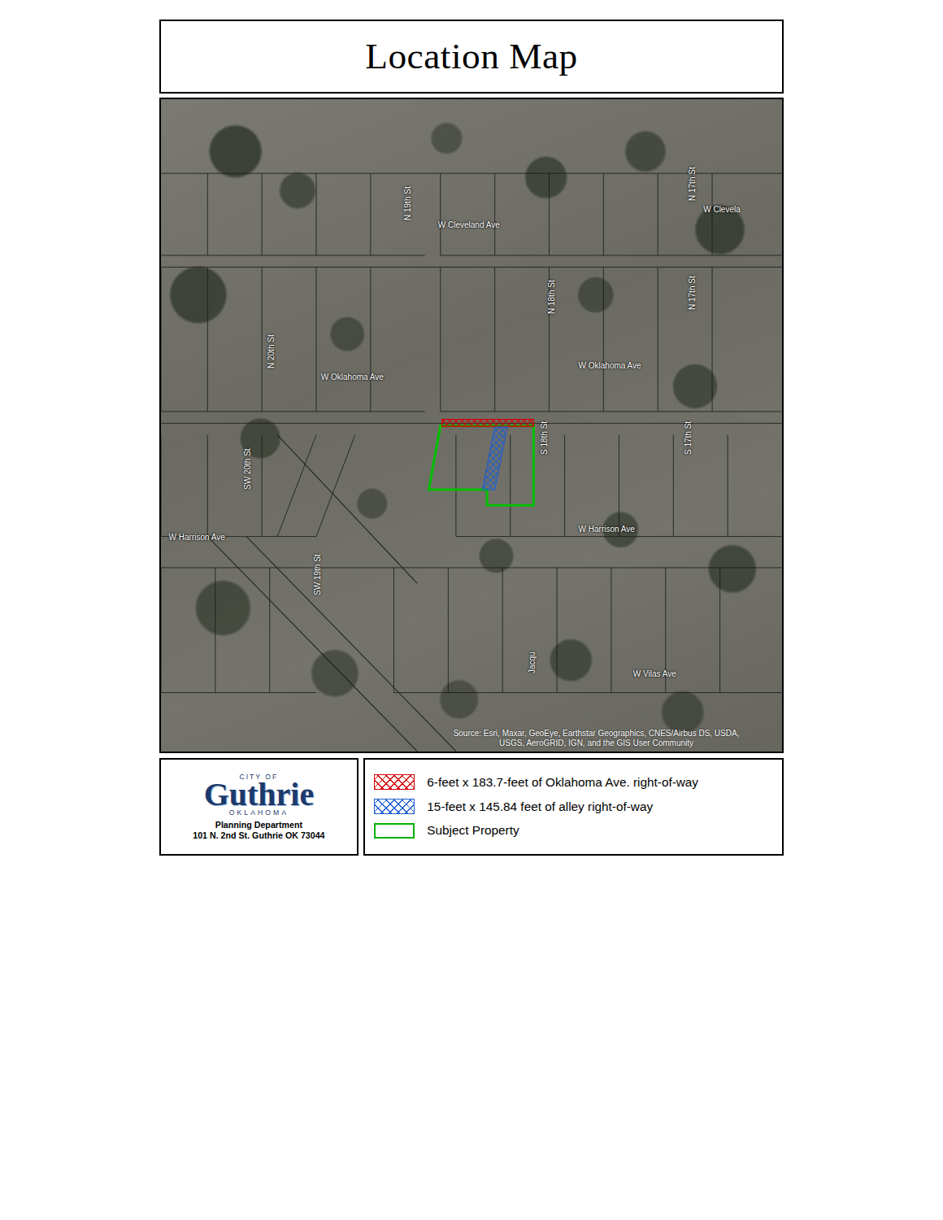Location Map
W Cleveland Ave W Clevela W Oklahoma Ave W Oklahoma Ave W Harrison Ave W Harrison Ave W Vilas Ave N 19th St N 18th St N 17th St N 17th St N 20th St SW 20th St S 18th St S 17th St SW 19th St Jacqu
Source: Esri, Maxar, GeoEye, Earthstar Geographics, CNES/Airbus DS, USDA,
USGS, AeroGRID, IGN, and the GIS User Community
CITY OF
Guthrie
OKLAHOMA
Planning Department
101 N. 2nd St. Guthrie OK 73044
6-feet x 183.7-feet of Oklahoma Ave. right-of-way
15-feet x 145.84 feet of alley right-of-way
Subject Property